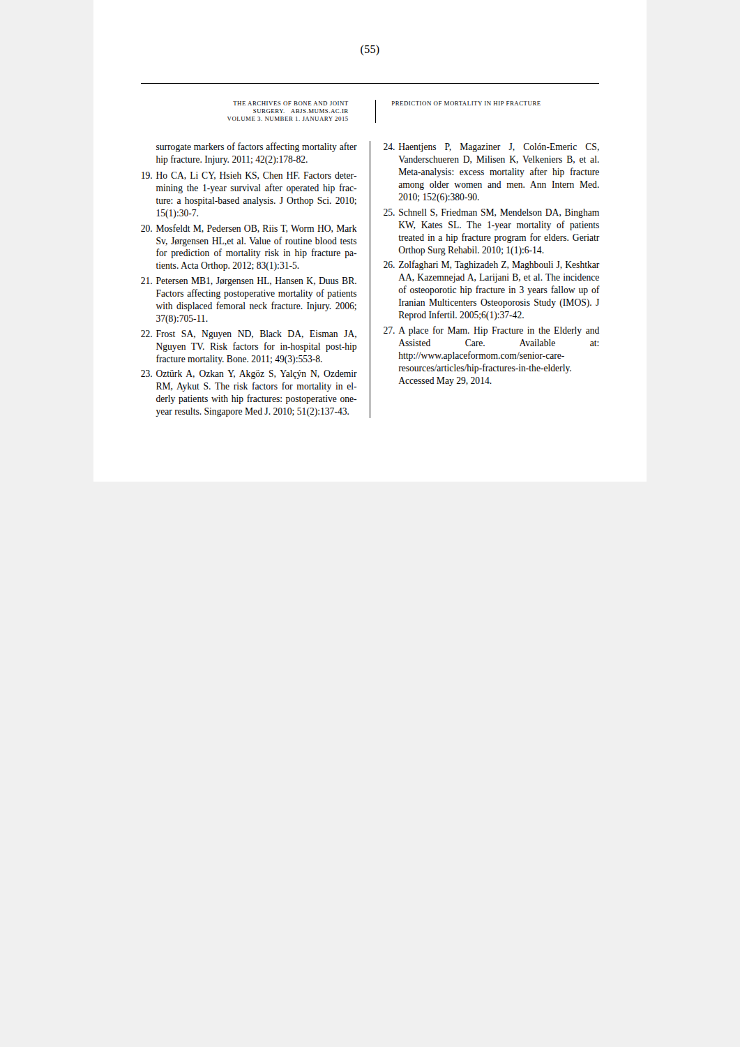(55)
The Archives of Bone and Joint Surgery. ABJS.MUMS.AC.IR
Volume 3. Number 1. January 2015
Prediction of Mortality in Hip Fracture
surrogate markers of factors affecting mortality after hip fracture. Injury. 2011; 42(2):178-82.
19. Ho CA, Li CY, Hsieh KS, Chen HF. Factors determining the 1-year survival after operated hip fracture: a hospital-based analysis. J Orthop Sci. 2010; 15(1):30-7.
20. Mosfeldt M, Pedersen OB, Riis T, Worm HO, Mark Sv, Jørgensen HL,et al. Value of routine blood tests for prediction of mortality risk in hip fracture patients. Acta Orthop. 2012; 83(1):31-5.
21. Petersen MB1, Jørgensen HL, Hansen K, Duus BR. Factors affecting postoperative mortality of patients with displaced femoral neck fracture. Injury. 2006; 37(8):705-11.
22. Frost SA, Nguyen ND, Black DA, Eisman JA, Nguyen TV. Risk factors for in-hospital post-hip fracture mortality. Bone. 2011; 49(3):553-8.
23. Oztürk A, Ozkan Y, Akgöz S, Yalçýn N, Ozdemir RM, Aykut S. The risk factors for mortality in elderly patients with hip fractures: postoperative one-year results. Singapore Med J. 2010; 51(2):137-43.
24. Haentjens P, Magaziner J, Colón-Emeric CS, Vanderschueren D, Milisen K, Velkeniers B, et al. Meta-analysis: excess mortality after hip fracture among older women and men. Ann Intern Med. 2010; 152(6):380-90.
25. Schnell S, Friedman SM, Mendelson DA, Bingham KW, Kates SL. The 1-year mortality of patients treated in a hip fracture program for elders. Geriatr Orthop Surg Rehabil. 2010; 1(1):6-14.
26. Zolfaghari M, Taghizadeh Z, Maghbouli J, Keshtkar AA, Kazemnejad A, Larijani B, et al. The incidence of osteoporotic hip fracture in 3 years fallow up of Iranian Multicenters Osteoporosis Study (IMOS). J Reprod Infertil. 2005;6(1):37-42.
27. A place for Mam. Hip Fracture in the Elderly and Assisted Care. Available at: http://www.aplaceformom.com/senior-care-resources/articles/hip-fractures-in-the-elderly. Accessed May 29, 2014.